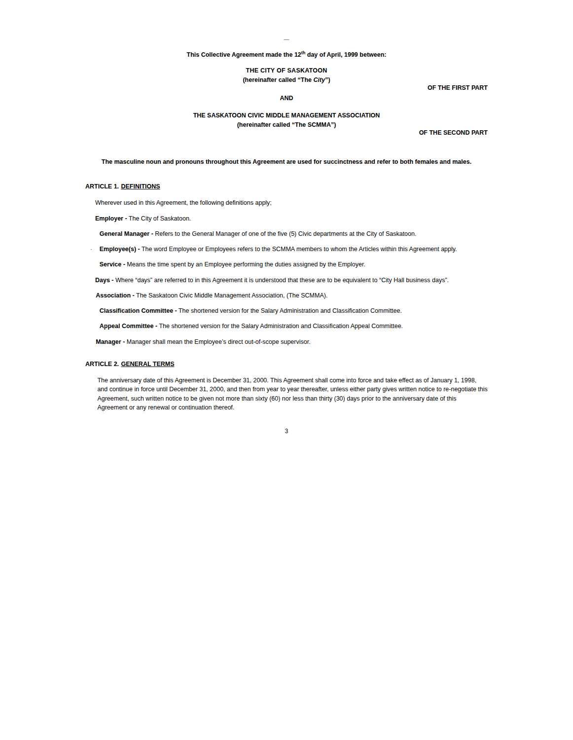—
This Collective Agreement made the 12th day of April, 1999 between:
THE CITY OF SASKATOON
(hereinafter called “The City”)
OF THE FIRST PART
AND
THE SASKATOON CIVIC MIDDLE MANAGEMENT ASSOCIATION
(hereinafter called “The SCMMA”)
OF THE SECOND PART
The masculine noun and pronouns throughout this Agreement are used for succinctness and refer to both females and males.
ARTICLE 1. DEFINITIONS
Wherever used in this Agreement, the following definitions apply;
Employer - The City of Saskatoon.
General Manager - Refers to the General Manager of one of the five (5) Civic departments at the City of Saskatoon.
Employee(s) - The word Employee or Employees refers to the SCMMA members to whom the Articles within this Agreement apply.
Service - Means the time spent by an Employee performing the duties assigned by the Employer.
Days - Where “days” are referred to in this Agreement it is understood that these are to be equivalent to “City Hall business days”.
Association - The Saskatoon Civic Middle Management Association, (The SCMMA).
Classification Committee - The shortened version for the Salary Administration and Classification Committee.
Appeal Committee - The shortened version for the Salary Administration and Classification Appeal Committee.
Manager - Manager shall mean the Employee’s direct out-of-scope supervisor.
ARTICLE 2. GENERAL TERMS
The anniversary date of this Agreement is December 31, 2000. This Agreement shall come into force and take effect as of January 1, 1998, and continue in force until December 31, 2000, and then from year to year thereafter, unless either party gives written notice to re-negotiate this Agreement, such written notice to be given not more than sixty (60) nor less than thirty (30) days prior to the anniversary date of this Agreement or any renewal or continuation thereof.
3